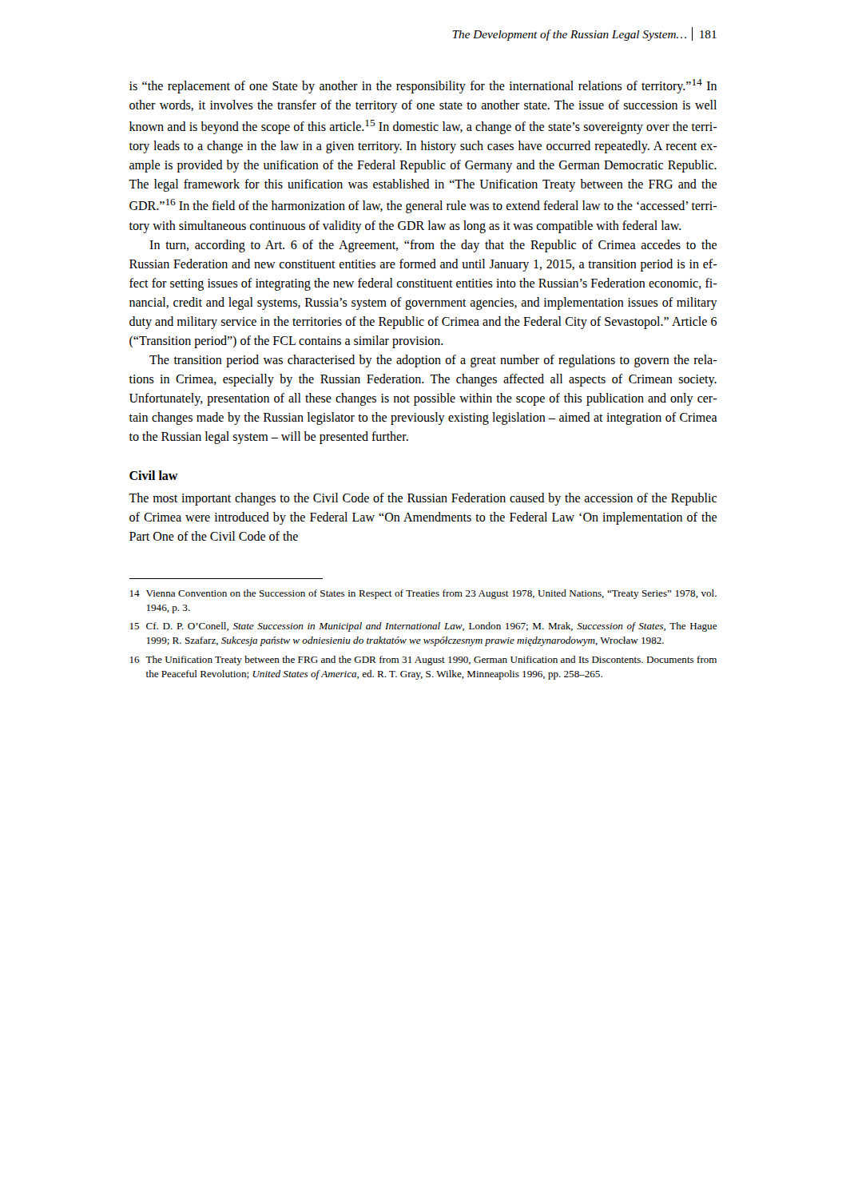The Development of the Russian Legal System…181
is “the replacement of one State by another in the responsibility for the international relations of territory.”14 In other words, it involves the transfer of the territory of one state to another state. The issue of succession is well known and is beyond the scope of this article.15 In domestic law, a change of the state’s sovereignty over the territory leads to a change in the law in a given territory. In history such cases have occurred repeatedly. A recent example is provided by the unification of the Federal Republic of Germany and the German Democratic Republic. The legal framework for this unification was established in “The Unification Treaty between the FRG and the GDR.”16 In the field of the harmonization of law, the general rule was to extend federal law to the ‘accessed’ territory with simultaneous continuous of validity of the GDR law as long as it was compatible with federal law.
In turn, according to Art. 6 of the Agreement, “from the day that the Republic of Crimea accedes to the Russian Federation and new constituent entities are formed and until January 1, 2015, a transition period is in effect for setting issues of integrating the new federal constituent entities into the Russian’s Federation economic, financial, credit and legal systems, Russia’s system of government agencies, and implementation issues of military duty and military service in the territories of the Republic of Crimea and the Federal City of Sevastopol.” Article 6 (“Transition period”) of the FCL contains a similar provision.
The transition period was characterised by the adoption of a great number of regulations to govern the relations in Crimea, especially by the Russian Federation. The changes affected all aspects of Crimean society. Unfortunately, presentation of all these changes is not possible within the scope of this publication and only certain changes made by the Russian legislator to the previously existing legislation – aimed at integration of Crimea to the Russian legal system – will be presented further.
Civil law
The most important changes to the Civil Code of the Russian Federation caused by the accession of the Republic of Crimea were introduced by the Federal Law “On Amendments to the Federal Law ‘On implementation of the Part One of the Civil Code of the
14 Vienna Convention on the Succession of States in Respect of Treaties from 23 August 1978, United Nations, “Treaty Series” 1978, vol. 1946, p. 3.
15 Cf. D. P. O’Conell, State Succession in Municipal and International Law, London 1967; M. Mrak, Succession of States, The Hague 1999; R. Szafarz, Sukcesja państw w odniesieniu do traktatów we współczesnym prawie międzynarodowym, Wrocław 1982.
16 The Unification Treaty between the FRG and the GDR from 31 August 1990, German Unification and Its Discontents. Documents from the Peaceful Revolution; United States of America, ed. R. T. Gray, S. Wilke, Minneapolis 1996, pp. 258–265.